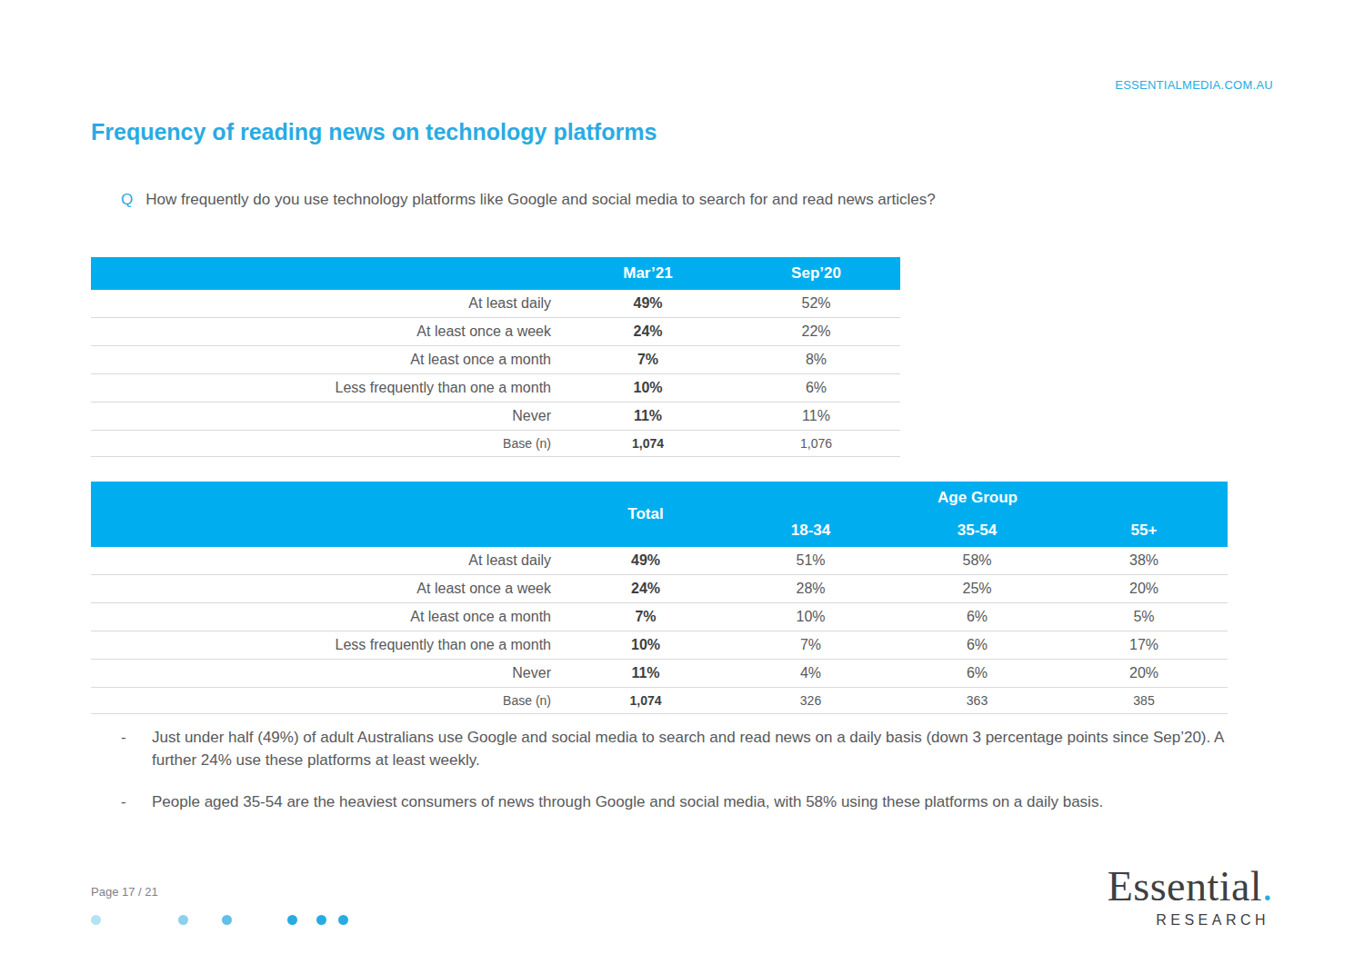ESSENTIALMEDIA.COM.AU
Frequency of reading news on technology platforms
QHow frequently do you use technology platforms like Google and social media to search for and read news articles?
| | Mar’21 | Sep’20 |
| --- | --- | --- |
| At least daily | 49% | 52% |
| At least once a week | 24% | 22% |
| At least once a month | 7% | 8% |
| Less frequently than one a month | 10% | 6% |
| Never | 11% | 11% |
| Base (n) | 1,074 | 1,076 |
| | Total | Age Group |
| --- | --- | --- |
| 18-34 | 35-54 | 55+ |
| At least daily | 49% | 51% | 58% | 38% |
| At least once a week | 24% | 28% | 25% | 20% |
| At least once a month | 7% | 10% | 6% | 5% |
| Less frequently than one a month | 10% | 7% | 6% | 17% |
| Never | 11% | 4% | 6% | 20% |
| Base (n) | 1,074 | 326 | 363 | 385 |
Just under half (49%) of adult Australians use Google and social media to search and read news on a daily basis (down 3 percentage points since Sep’20). A further 24% use these platforms at least weekly.
People aged 35-54 are the heaviest consumers of news through Google and social media, with 58% using these platforms on a daily basis.
Page 17 / 21
Essential.
RESEARCH